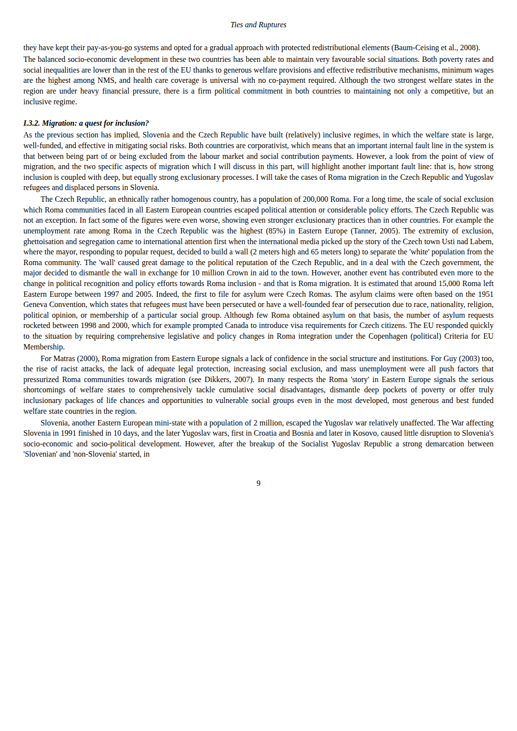Ties and Ruptures
they have kept their pay-as-you-go systems and opted for a gradual approach with protected redistributional elements (Baum-Ceising et al., 2008).
The balanced socio-economic development in these two countries has been able to maintain very favourable social situations. Both poverty rates and social inequalities are lower than in the rest of the EU thanks to generous welfare provisions and effective redistributive mechanisms, minimum wages are the highest among NMS, and health care coverage is universal with no co-payment required. Although the two strongest welfare states in the region are under heavy financial pressure, there is a firm political commitment in both countries to maintaining not only a competitive, but an inclusive regime.
I.3.2. Migration: a quest for inclusion?
As the previous section has implied, Slovenia and the Czech Republic have built (relatively) inclusive regimes, in which the welfare state is large, well-funded, and effective in mitigating social risks. Both countries are corporativist, which means that an important internal fault line in the system is that between being part of or being excluded from the labour market and social contribution payments. However, a look from the point of view of migration, and the two specific aspects of migration which I will discuss in this part, will highlight another important fault line: that is, how strong inclusion is coupled with deep, but equally strong exclusionary processes. I will take the cases of Roma migration in the Czech Republic and Yugoslav refugees and displaced persons in Slovenia.
The Czech Republic, an ethnically rather homogenous country, has a population of 200,000 Roma. For a long time, the scale of social exclusion which Roma communities faced in all Eastern European countries escaped political attention or considerable policy efforts. The Czech Republic was not an exception. In fact some of the figures were even worse, showing even stronger exclusionary practices than in other countries. For example the unemployment rate among Roma in the Czech Republic was the highest (85%) in Eastern Europe (Tanner, 2005). The extremity of exclusion, ghettoisation and segregation came to international attention first when the international media picked up the story of the Czech town Usti nad Labem, where the mayor, responding to popular request, decided to build a wall (2 meters high and 65 meters long) to separate the 'white' population from the Roma community. The 'wall' caused great damage to the political reputation of the Czech Republic, and in a deal with the Czech government, the major decided to dismantle the wall in exchange for 10 million Crown in aid to the town. However, another event has contributed even more to the change in political recognition and policy efforts towards Roma inclusion - and that is Roma migration. It is estimated that around 15,000 Roma left Eastern Europe between 1997 and 2005. Indeed, the first to file for asylum were Czech Romas. The asylum claims were often based on the 1951 Geneva Convention, which states that refugees must have been persecuted or have a well-founded fear of persecution due to race, nationality, religion, political opinion, or membership of a particular social group. Although few Roma obtained asylum on that basis, the number of asylum requests rocketed between 1998 and 2000, which for example prompted Canada to introduce visa requirements for Czech citizens. The EU responded quickly to the situation by requiring comprehensive legislative and policy changes in Roma integration under the Copenhagen (political) Criteria for EU Membership.
For Matras (2000), Roma migration from Eastern Europe signals a lack of confidence in the social structure and institutions. For Guy (2003) too, the rise of racist attacks, the lack of adequate legal protection, increasing social exclusion, and mass unemployment were all push factors that pressurized Roma communities towards migration (see Dikkers, 2007). In many respects the Roma 'story' in Eastern Europe signals the serious shortcomings of welfare states to comprehensively tackle cumulative social disadvantages, dismantle deep pockets of poverty or offer truly inclusionary packages of life chances and opportunities to vulnerable social groups even in the most developed, most generous and best funded welfare state countries in the region.
Slovenia, another Eastern European mini-state with a population of 2 million, escaped the Yugoslav war relatively unaffected. The War affecting Slovenia in 1991 finished in 10 days, and the later Yugoslav wars, first in Croatia and Bosnia and later in Kosovo, caused little disruption to Slovenia's socio-economic and socio-political development. However, after the breakup of the Socialist Yugoslav Republic a strong demarcation between 'Slovenian' and 'non-Slovenia' started, in
9